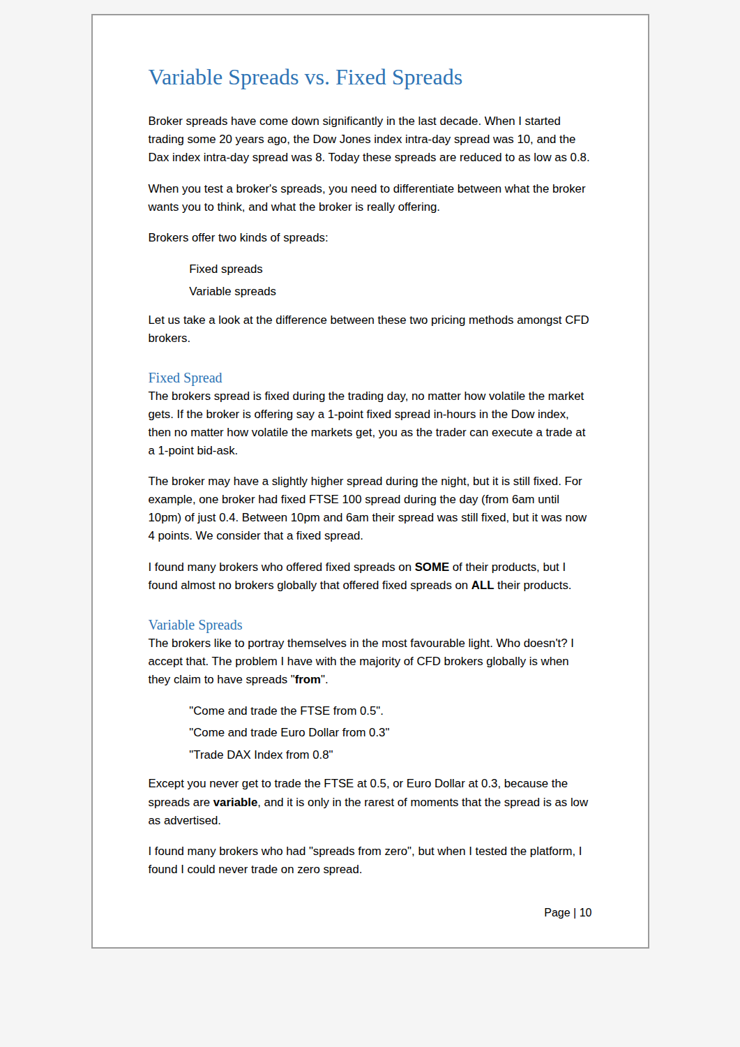Variable Spreads vs. Fixed Spreads
Broker spreads have come down significantly in the last decade. When I started trading some 20 years ago, the Dow Jones index intra-day spread was 10, and the Dax index intra-day spread was 8. Today these spreads are reduced to as low as 0.8.
When you test a broker's spreads, you need to differentiate between what the broker wants you to think, and what the broker is really offering.
Brokers offer two kinds of spreads:
Fixed spreads
Variable spreads
Let us take a look at the difference between these two pricing methods amongst CFD brokers.
Fixed Spread
The brokers spread is fixed during the trading day, no matter how volatile the market gets. If the broker is offering say a 1-point fixed spread in-hours in the Dow index, then no matter how volatile the markets get, you as the trader can execute a trade at a 1-point bid-ask.
The broker may have a slightly higher spread during the night, but it is still fixed. For example, one broker had fixed FTSE 100 spread during the day (from 6am until 10pm) of just 0.4. Between 10pm and 6am their spread was still fixed, but it was now 4 points. We consider that a fixed spread.
I found many brokers who offered fixed spreads on SOME of their products, but I found almost no brokers globally that offered fixed spreads on ALL their products.
Variable Spreads
The brokers like to portray themselves in the most favourable light. Who doesn't? I accept that. The problem I have with the majority of CFD brokers globally is when they claim to have spreads "from".
"Come and trade the FTSE from 0.5".
"Come and trade Euro Dollar from 0.3"
"Trade DAX Index from 0.8"
Except you never get to trade the FTSE at 0.5, or Euro Dollar at 0.3, because the spreads are variable, and it is only in the rarest of moments that the spread is as low as advertised.
I found many brokers who had "spreads from zero", but when I tested the platform, I found I could never trade on zero spread.
Page | 10